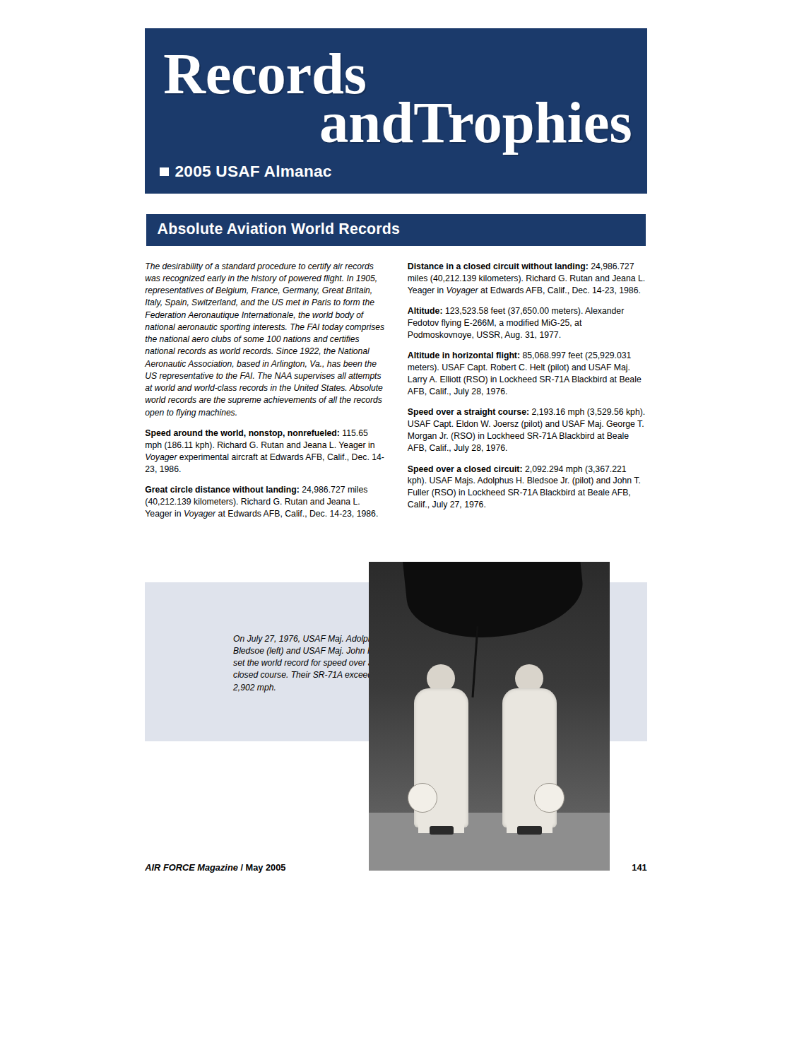Records
and Trophies
2005 USAF Almanac
Absolute Aviation World Records
The desirability of a standard procedure to certify air records was recognized early in the history of powered flight. In 1905, representatives of Belgium, France, Germany, Great Britain, Italy, Spain, Switzerland, and the US met in Paris to form the Federation Aeronautique Internationale, the world body of national aeronautic sporting interests. The FAI today comprises the national aero clubs of some 100 nations and certifies national records as world records. Since 1922, the National Aeronautic Association, based in Arlington, Va., has been the US representative to the FAI. The NAA supervises all attempts at world and world-class records in the United States. Absolute world records are the supreme achievements of all the records open to flying machines.
Speed around the world, nonstop, nonrefueled: 115.65 mph (186.11 kph). Richard G. Rutan and Jeana L. Yeager in Voyager experimental aircraft at Edwards AFB, Calif., Dec. 14-23, 1986.
Great circle distance without landing: 24,986.727 miles (40,212.139 kilometers). Richard G. Rutan and Jeana L. Yeager in Voyager at Edwards AFB, Calif., Dec. 14-23, 1986.
Distance in a closed circuit without landing: 24,986.727 miles (40,212.139 kilometers). Richard G. Rutan and Jeana L. Yeager in Voyager at Edwards AFB, Calif., Dec. 14-23, 1986.
Altitude: 123,523.58 feet (37,650.00 meters). Alexander Fedotov flying E-266M, a modified MiG-25, at Podmoskovnoye, USSR, Aug. 31, 1977.
Altitude in horizontal flight: 85,068.997 feet (25,929.031 meters). USAF Capt. Robert C. Helt (pilot) and USAF Maj. Larry A. Elliott (RSO) in Lockheed SR-71A Blackbird at Beale AFB, Calif., July 28, 1976.
Speed over a straight course: 2,193.16 mph (3,529.56 kph). USAF Capt. Eldon W. Joersz (pilot) and USAF Maj. George T. Morgan Jr. (RSO) in Lockheed SR-71A Blackbird at Beale AFB, Calif., July 28, 1976.
Speed over a closed circuit: 2,092.294 mph (3,367.221 kph). USAF Majs. Adolphus H. Bledsoe Jr. (pilot) and John T. Fuller (RSO) in Lockheed SR-71A Blackbird at Beale AFB, Calif., July 27, 1976.
On July 27, 1976, USAF Maj. Adolphus Bledsoe (left) and USAF Maj. John Fuller set the world record for speed over a closed course. Their SR-71A exceeded 2,902 mph.
AIR FORCE Magazine / May 2005
141